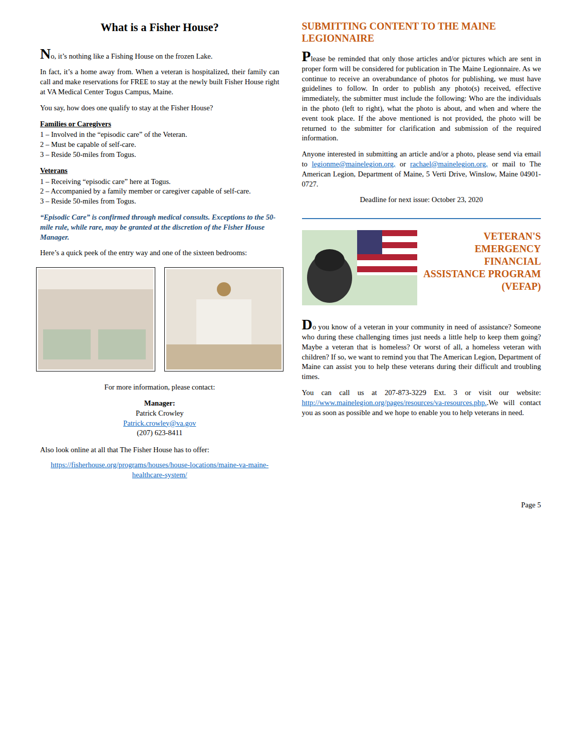What is a Fisher House?
No, it’s nothing like a Fishing House on the frozen Lake.
In fact, it’s a home away from. When a veteran is hospitalized, their family can call and make reservations for FREE to stay at the newly built Fisher House right at VA Medical Center Togus Campus, Maine.
You say, how does one qualify to stay at the Fisher House?
Families or Caregivers
1 – Involved in the “episodic care” of the Veteran.
2 – Must be capable of self-care.
3 – Reside 50-miles from Togus.
Veterans
1 – Receiving “episodic care” here at Togus.
2 – Accompanied by a family member or caregiver capable of self-care.
3 – Reside 50-miles from Togus.
“Episodic Care” is confirmed through medical consults. Exceptions to the 50-mile rule, while rare, may be granted at the discretion of the Fisher House Manager.
Here’s a quick peek of the entry way and one of the sixteen bedrooms:
For more information, please contact:
Manager:
Patrick Crowley
Patrick.crowley@va.gov
(207) 623-8411
Also look online at all that The Fisher House has to offer:
https://fisherhouse.org/programs/houses/house-locations/maine-va-maine-healthcare-system/
SUBMITTING CONTENT TO THE MAINE LEGIONNAIRE
Please be reminded that only those articles and/or pictures which are sent in proper form will be considered for publication in The Maine Legionnaire. As we continue to receive an overabundance of photos for publishing, we must have guidelines to follow. In order to publish any photo(s) received, effective immediately, the submitter must include the following: Who are the individuals in the photo (left to right), what the photo is about, and when and where the event took place. If the above mentioned is not provided, the photo will be returned to the submitter for clarification and submission of the required information.
Anyone interested in submitting an article and/or a photo, please send via email to legionme@mainelegion.org, or rachael@mainelegion.org, or mail to The American Legion, Department of Maine, 5 Verti Drive, Winslow, Maine 04901-0727.
Deadline for next issue: October 23, 2020
VETERAN'S EMERGENCY FINANCIAL ASSISTANCE PROGRAM (VEFAP)
Do you know of a veteran in your community in need of assistance? Someone who during these challenging times just needs a little help to keep them going? Maybe a veteran that is homeless? Or worst of all, a homeless veteran with children? If so, we want to remind you that The American Legion, Department of Maine can assist you to help these veterans during their difficult and troubling times.
You can call us at 207-873-3229 Ext. 3 or visit our website: http://www.mainelegion.org/pages/resources/va-resources.php..We will contact you as soon as possible and we hope to enable you to help veterans in need.
Page 5